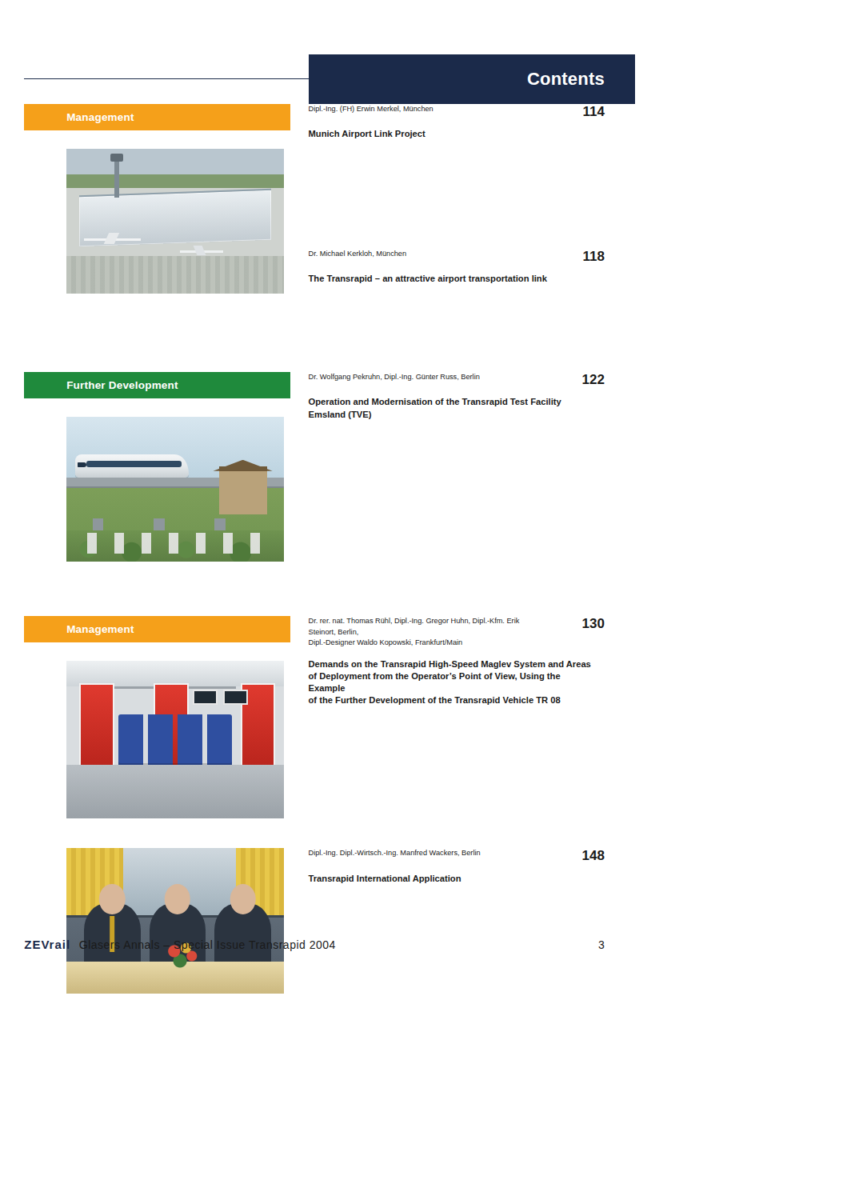Contents
Management
Dipl.-Ing. (FH) Erwin Merkel, München
114
Munich Airport Link Project
Dr. Michael Kerkloh, München
118
The Transrapid – an attractive airport transportation link
Further Development
Dr. Wolfgang Pekruhn, Dipl.-Ing. Günter Russ, Berlin
122
Operation and Modernisation of the Transrapid Test Facility
Emsland (TVE)
Management
Dr. rer. nat. Thomas Rühl, Dipl.-Ing. Gregor Huhn, Dipl.-Kfm. Erik Steinort, Berlin,
Dipl.-Designer Waldo Kopowski, Frankfurt/Main
130
Demands on the Transrapid High-Speed Maglev System and Areas
of Deployment from the Operator’s Point of View, Using the Example
of the Further Development of the Transrapid Vehicle TR 08
Dipl.-Ing. Dipl.-Wirtsch.-Ing. Manfred Wackers, Berlin
148
Transrapid International Application
ZEV rail Glasers Annals – Special Issue Transrapid 2004
3